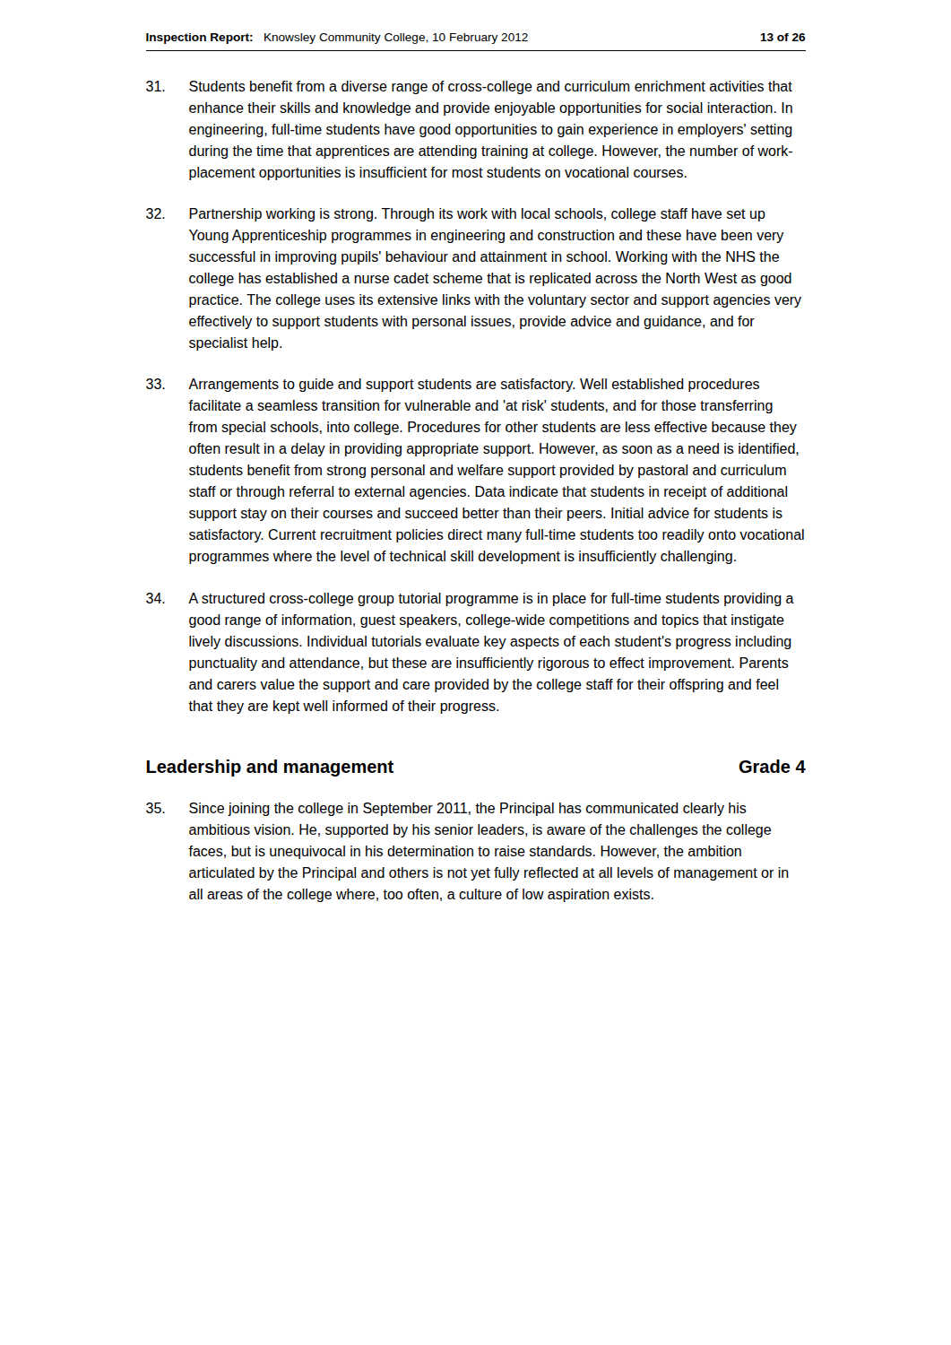Inspection Report: Knowsley Community College, 10 February 2012
13 of 26
Students benefit from a diverse range of cross-college and curriculum enrichment activities that enhance their skills and knowledge and provide enjoyable opportunities for social interaction. In engineering, full-time students have good opportunities to gain experience in employers' setting during the time that apprentices are attending training at college. However, the number of work-placement opportunities is insufficient for most students on vocational courses.
Partnership working is strong. Through its work with local schools, college staff have set up Young Apprenticeship programmes in engineering and construction and these have been very successful in improving pupils' behaviour and attainment in school. Working with the NHS the college has established a nurse cadet scheme that is replicated across the North West as good practice. The college uses its extensive links with the voluntary sector and support agencies very effectively to support students with personal issues, provide advice and guidance, and for specialist help.
Arrangements to guide and support students are satisfactory. Well established procedures facilitate a seamless transition for vulnerable and 'at risk' students, and for those transferring from special schools, into college. Procedures for other students are less effective because they often result in a delay in providing appropriate support. However, as soon as a need is identified, students benefit from strong personal and welfare support provided by pastoral and curriculum staff or through referral to external agencies. Data indicate that students in receipt of additional support stay on their courses and succeed better than their peers. Initial advice for students is satisfactory. Current recruitment policies direct many full-time students too readily onto vocational programmes where the level of technical skill development is insufficiently challenging.
A structured cross-college group tutorial programme is in place for full-time students providing a good range of information, guest speakers, college-wide competitions and topics that instigate lively discussions. Individual tutorials evaluate key aspects of each student's progress including punctuality and attendance, but these are insufficiently rigorous to effect improvement. Parents and carers value the support and care provided by the college staff for their offspring and feel that they are kept well informed of their progress.
Leadership and management Grade 4
Since joining the college in September 2011, the Principal has communicated clearly his ambitious vision. He, supported by his senior leaders, is aware of the challenges the college faces, but is unequivocal in his determination to raise standards. However, the ambition articulated by the Principal and others is not yet fully reflected at all levels of management or in all areas of the college where, too often, a culture of low aspiration exists.